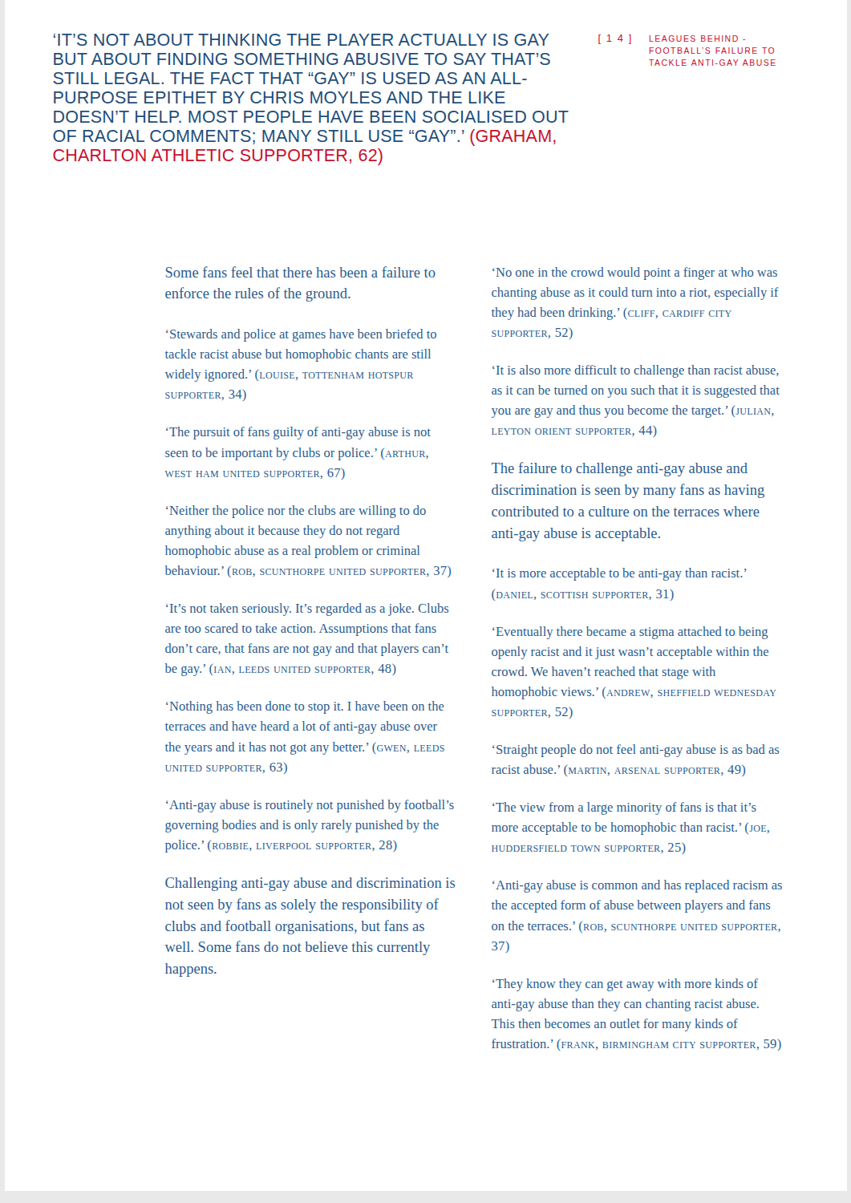‘It’s not about thinking the player actually is gay but about finding something abusive to say that’s still legal. The fact that “gay” is used as an all-purpose epithet by Chris Moyles and the like doesn’t help. Most people have been socialised out of racial comments; many still use “gay”.’ (Graham, Charlton Athletic supporter, 62)
[ 1 4 ]
Leagues behind -
Football’s failure to
tackle anti-gay abuse
Some fans feel that there has been a failure to enforce the rules of the ground.
‘Stewards and police at games have been briefed to tackle racist abuse but homophobic chants are still widely ignored.’ (Louise, Tottenham Hotspur supporter, 34)
‘The pursuit of fans guilty of anti-gay abuse is not seen to be important by clubs or police.’ (Arthur, West Ham United supporter, 67)
‘Neither the police nor the clubs are willing to do anything about it because they do not regard homophobic abuse as a real problem or criminal behaviour.’ (Rob, Scunthorpe United supporter, 37)
‘It’s not taken seriously. It’s regarded as a joke. Clubs are too scared to take action. Assumptions that fans don’t care, that fans are not gay and that players can’t be gay.’ (Ian, Leeds United supporter, 48)
‘Nothing has been done to stop it. I have been on the terraces and have heard a lot of anti-gay abuse over the years and it has not got any better.’ (Gwen, Leeds United supporter, 63)
‘Anti-gay abuse is routinely not punished by football’s governing bodies and is only rarely punished by the police.’ (Robbie, Liverpool supporter, 28)
Challenging anti-gay abuse and discrimination is not seen by fans as solely the responsibility of clubs and football organisations, but fans as well. Some fans do not believe this currently happens.
‘No one in the crowd would point a finger at who was chanting abuse as it could turn into a riot, especially if they had been drinking.’ (Cliff, Cardiff City supporter, 52)
‘It is also more difficult to challenge than racist abuse, as it can be turned on you such that it is suggested that you are gay and thus you become the target.’ (Julian, Leyton Orient supporter, 44)
The failure to challenge anti-gay abuse and discrimination is seen by many fans as having contributed to a culture on the terraces where anti-gay abuse is acceptable.
‘It is more acceptable to be anti-gay than racist.’ (Daniel, Scottish supporter, 31)
‘Eventually there became a stigma attached to being openly racist and it just wasn’t acceptable within the crowd. We haven’t reached that stage with homophobic views.’ (Andrew, Sheffield Wednesday supporter, 52)
‘Straight people do not feel anti-gay abuse is as bad as racist abuse.’ (Martin, Arsenal supporter, 49)
‘The view from a large minority of fans is that it’s more acceptable to be homophobic than racist.’ (Joe, Huddersfield Town supporter, 25)
‘Anti-gay abuse is common and has replaced racism as the accepted form of abuse between players and fans on the terraces.’ (Rob, Scunthorpe United supporter, 37)
‘They know they can get away with more kinds of anti-gay abuse than they can chanting racist abuse. This then becomes an outlet for many kinds of frustration.’ (Frank, Birmingham City supporter, 59)